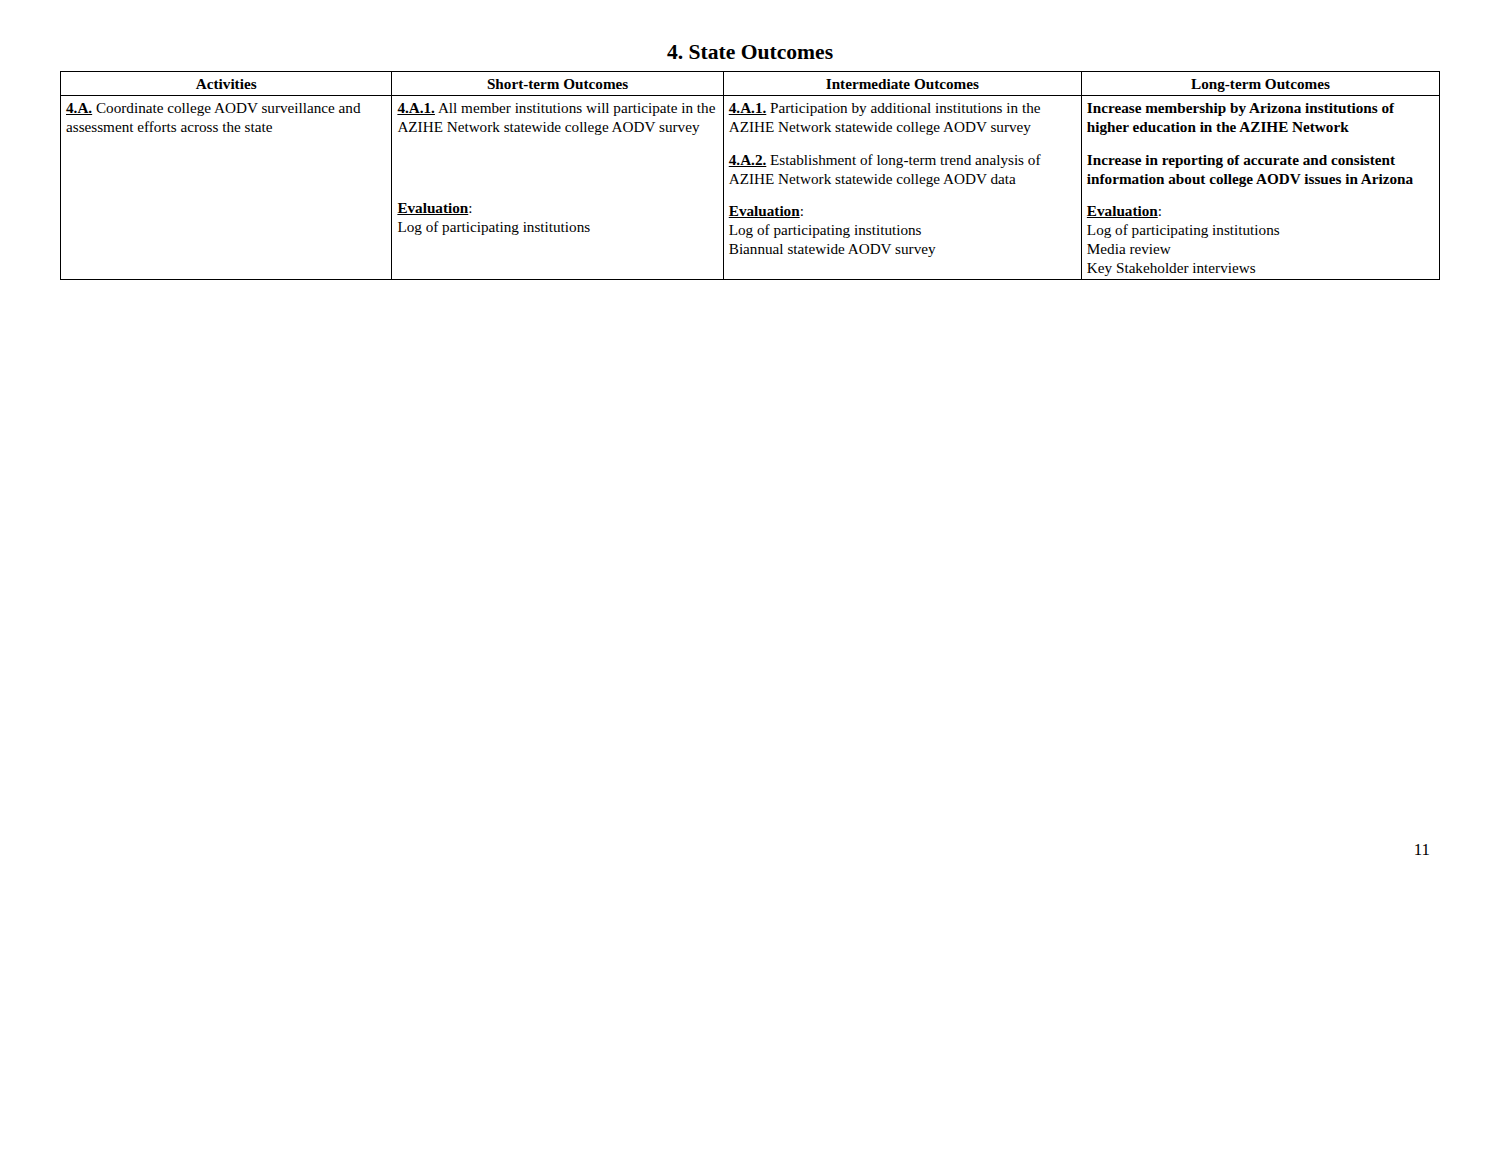4. State Outcomes
| Activities | Short-term Outcomes | Intermediate Outcomes | Long-term Outcomes |
| --- | --- | --- | --- |
| 4.A. Coordinate college AODV surveillance and assessment efforts across the state | 4.A.1. All member institutions will participate in the AZIHE Network statewide college AODV survey Evaluation : Log of participating institutions | 4.A.1. Participation by additional institutions in the AZIHE Network statewide college AODV survey 4.A.2. Establishment of long-term trend analysis of AZIHE Network statewide college AODV data Evaluation : Log of participating institutions Biannual statewide AODV survey | Increase membership by Arizona institutions of higher education in the AZIHE Network Increase in reporting of accurate and consistent information about college AODV issues in Arizona Evaluation : Log of participating institutions Media review Key Stakeholder interviews |
11